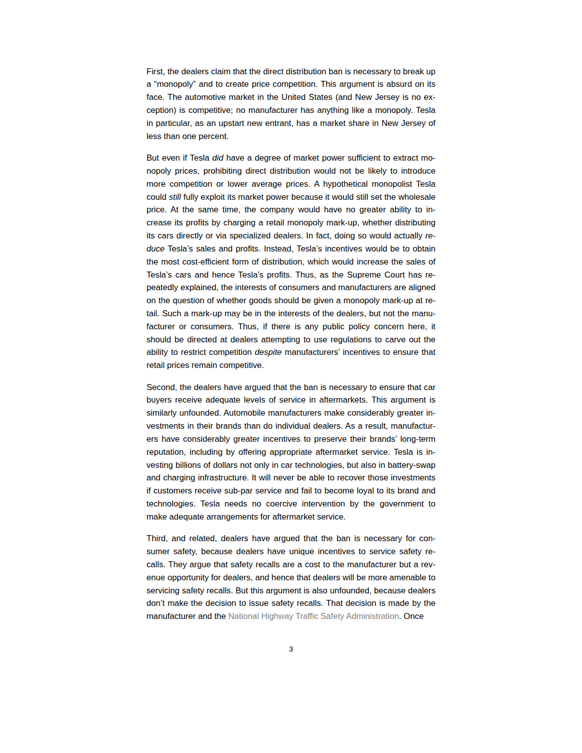First, the dealers claim that the direct distribution ban is necessary to break up a “monopoly” and to create price competition. This argument is absurd on its face. The automotive market in the United States (and New Jersey is no exception) is competitive; no manufacturer has anything like a monopoly. Tesla in particular, as an upstart new entrant, has a market share in New Jersey of less than one percent.
But even if Tesla did have a degree of market power sufficient to extract monopoly prices, prohibiting direct distribution would not be likely to introduce more competition or lower average prices. A hypothetical monopolist Tesla could still fully exploit its market power because it would still set the wholesale price. At the same time, the company would have no greater ability to increase its profits by charging a retail monopoly mark-up, whether distributing its cars directly or via specialized dealers. In fact, doing so would actually reduce Tesla’s sales and profits. Instead, Tesla’s incentives would be to obtain the most cost-efficient form of distribution, which would increase the sales of Tesla’s cars and hence Tesla’s profits. Thus, as the Supreme Court has repeatedly explained, the interests of consumers and manufacturers are aligned on the question of whether goods should be given a monopoly mark-up at retail. Such a mark-up may be in the interests of the dealers, but not the manufacturer or consumers. Thus, if there is any public policy concern here, it should be directed at dealers attempting to use regulations to carve out the ability to restrict competition despite manufacturers’ incentives to ensure that retail prices remain competitive.
Second, the dealers have argued that the ban is necessary to ensure that car buyers receive adequate levels of service in aftermarkets. This argument is similarly unfounded. Automobile manufacturers make considerably greater investments in their brands than do individual dealers. As a result, manufacturers have considerably greater incentives to preserve their brands’ long-term reputation, including by offering appropriate aftermarket service. Tesla is investing billions of dollars not only in car technologies, but also in battery-swap and charging infrastructure. It will never be able to recover those investments if customers receive sub-par service and fail to become loyal to its brand and technologies. Tesla needs no coercive intervention by the government to make adequate arrangements for aftermarket service.
Third, and related, dealers have argued that the ban is necessary for consumer safety, because dealers have unique incentives to service safety recalls. They argue that safety recalls are a cost to the manufacturer but a revenue opportunity for dealers, and hence that dealers will be more amenable to servicing safety recalls. But this argument is also unfounded, because dealers don’t make the decision to issue safety recalls. That decision is made by the manufacturer and the National Highway Traffic Safety Administration. Once
3